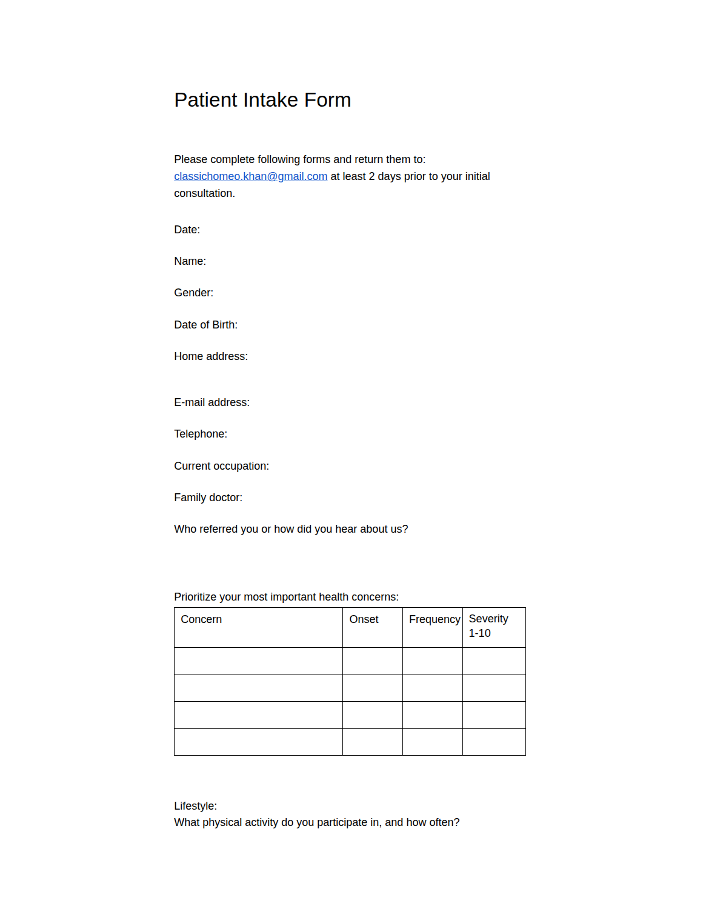Patient Intake Form
Please complete following forms and return them to: classichomeo.khan@gmail.com at least 2 days prior to your initial consultation.
Date:
Name:
Gender:
Date of Birth:
Home address:
E-mail address:
Telephone:
Current occupation:
Family doctor:
Who referred you or how did you hear about us?
Prioritize your most important health concerns:
| Concern | Onset | Frequency | Severity 1-10 |
| --- | --- | --- | --- |
Lifestyle:
What physical activity do you participate in, and how often?